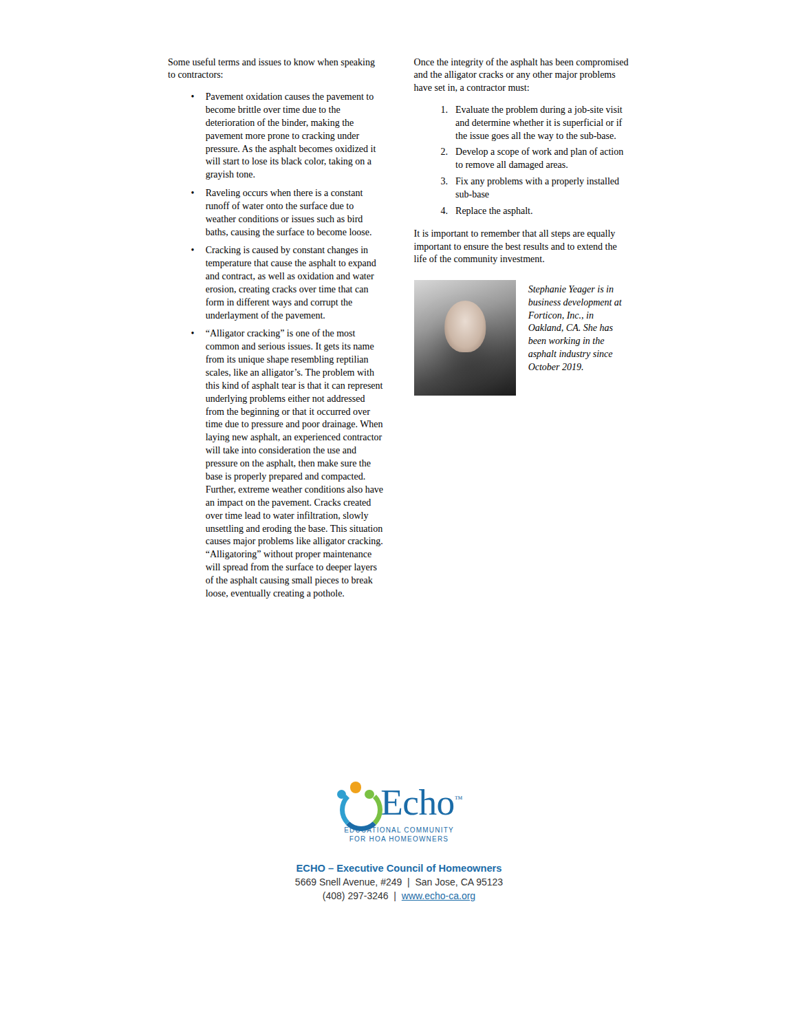Some useful terms and issues to know when speaking to contractors:
Pavement oxidation causes the pavement to become brittle over time due to the deterioration of the binder, making the pavement more prone to cracking under pressure. As the asphalt becomes oxidized it will start to lose its black color, taking on a grayish tone.
Raveling occurs when there is a constant runoff of water onto the surface due to weather conditions or issues such as bird baths, causing the surface to become loose.
Cracking is caused by constant changes in temperature that cause the asphalt to expand and contract, as well as oxidation and water erosion, creating cracks over time that can form in different ways and corrupt the underlayment of the pavement.
“Alligator cracking” is one of the most common and serious issues. It gets its name from its unique shape resembling reptilian scales, like an alligator’s. The problem with this kind of asphalt tear is that it can represent underlying problems either not addressed from the beginning or that it occurred over time due to pressure and poor drainage. When laying new asphalt, an experienced contractor will take into consideration the use and pressure on the asphalt, then make sure the base is properly prepared and compacted. Further, extreme weather conditions also have an impact on the pavement. Cracks created over time lead to water infiltration, slowly unsettling and eroding the base. This situation causes major problems like alligator cracking. “Alligatoring” without proper maintenance will spread from the surface to deeper layers of the asphalt causing small pieces to break loose, eventually creating a pothole.
Once the integrity of the asphalt has been compromised and the alligator cracks or any other major problems have set in, a contractor must:
Evaluate the problem during a job-site visit and determine whether it is superficial or if the issue goes all the way to the sub-base.
Develop a scope of work and plan of action to remove all damaged areas.
Fix any problems with a properly installed sub-base
Replace the asphalt.
It is important to remember that all steps are equally important to ensure the best results and to extend the life of the community investment.
Stephanie Yeager is in business development at Forticon, Inc., in Oakland, CA. She has been working in the asphalt industry since October 2019.
Echo™
EDUCATIONAL COMMUNITY
FOR HOA HOMEOWNERS
ECHO – Executive Council of Homeowners
5669 Snell Avenue, #249 | San Jose, CA 95123
(408) 297-3246 | www.echo-ca.org